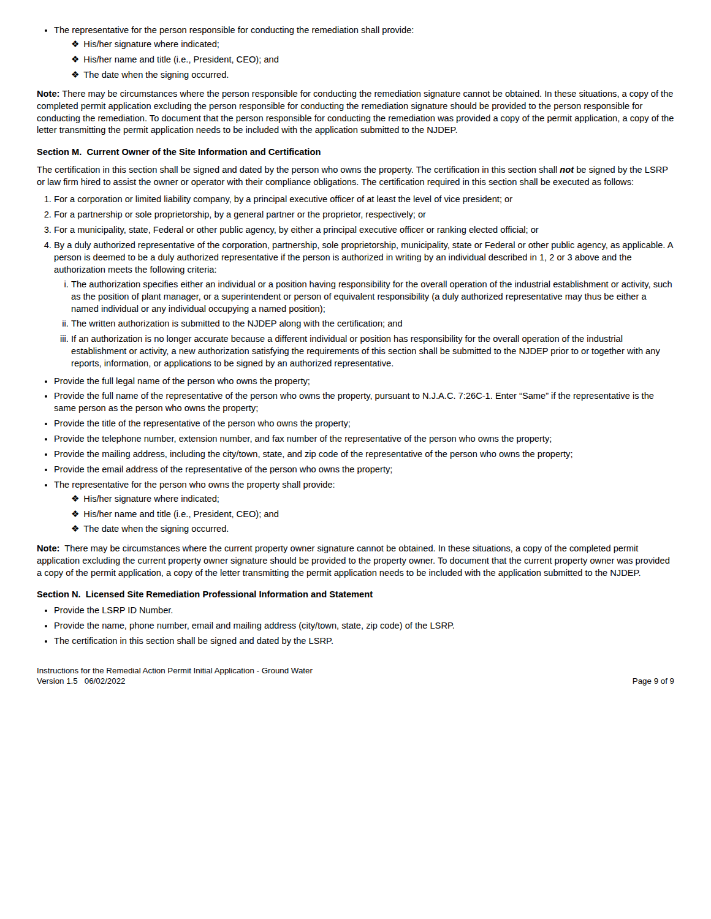The representative for the person responsible for conducting the remediation shall provide:
His/her signature where indicated;
His/her name and title (i.e., President, CEO); and
The date when the signing occurred.
Note: There may be circumstances where the person responsible for conducting the remediation signature cannot be obtained. In these situations, a copy of the completed permit application excluding the person responsible for conducting the remediation signature should be provided to the person responsible for conducting the remediation. To document that the person responsible for conducting the remediation was provided a copy of the permit application, a copy of the letter transmitting the permit application needs to be included with the application submitted to the NJDEP.
Section M. Current Owner of the Site Information and Certification
The certification in this section shall be signed and dated by the person who owns the property. The certification in this section shall not be signed by the LSRP or law firm hired to assist the owner or operator with their compliance obligations. The certification required in this section shall be executed as follows:
For a corporation or limited liability company, by a principal executive officer of at least the level of vice president; or
For a partnership or sole proprietorship, by a general partner or the proprietor, respectively; or
For a municipality, state, Federal or other public agency, by either a principal executive officer or ranking elected official; or
By a duly authorized representative of the corporation, partnership, sole proprietorship, municipality, state or Federal or other public agency, as applicable. A person is deemed to be a duly authorized representative if the person is authorized in writing by an individual described in 1, 2 or 3 above and the authorization meets the following criteria:
The authorization specifies either an individual or a position having responsibility for the overall operation of the industrial establishment or activity, such as the position of plant manager, or a superintendent or person of equivalent responsibility (a duly authorized representative may thus be either a named individual or any individual occupying a named position);
The written authorization is submitted to the NJDEP along with the certification; and
If an authorization is no longer accurate because a different individual or position has responsibility for the overall operation of the industrial establishment or activity, a new authorization satisfying the requirements of this section shall be submitted to the NJDEP prior to or together with any reports, information, or applications to be signed by an authorized representative.
Provide the full legal name of the person who owns the property;
Provide the full name of the representative of the person who owns the property, pursuant to N.J.A.C. 7:26C-1. Enter “Same” if the representative is the same person as the person who owns the property;
Provide the title of the representative of the person who owns the property;
Provide the telephone number, extension number, and fax number of the representative of the person who owns the property;
Provide the mailing address, including the city/town, state, and zip code of the representative of the person who owns the property;
Provide the email address of the representative of the person who owns the property;
The representative for the person who owns the property shall provide:
His/her signature where indicated;
His/her name and title (i.e., President, CEO); and
The date when the signing occurred.
Note: There may be circumstances where the current property owner signature cannot be obtained. In these situations, a copy of the completed permit application excluding the current property owner signature should be provided to the property owner. To document that the current property owner was provided a copy of the permit application, a copy of the letter transmitting the permit application needs to be included with the application submitted to the NJDEP.
Section N. Licensed Site Remediation Professional Information and Statement
Provide the LSRP ID Number.
Provide the name, phone number, email and mailing address (city/town, state, zip code) of the LSRP.
The certification in this section shall be signed and dated by the LSRP.
Instructions for the Remedial Action Permit Initial Application - Ground Water
Version 1.5 06/02/2022
Page 9 of 9